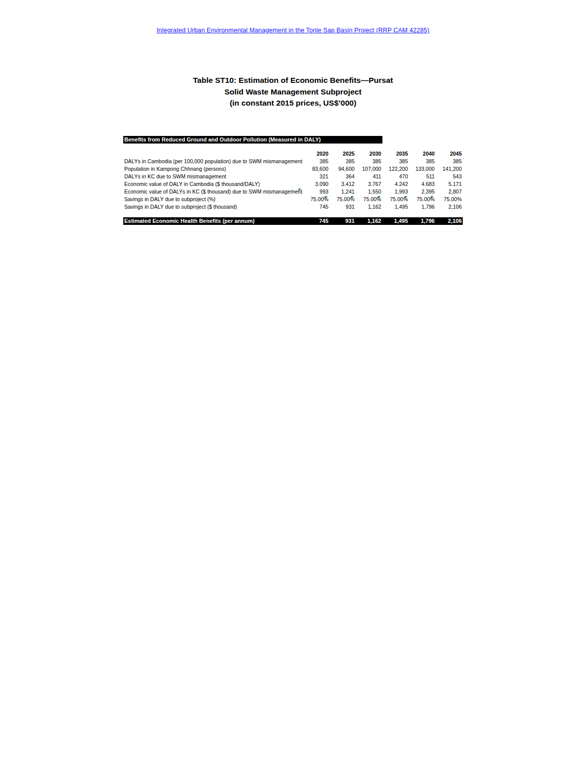Integrated Urban Environmental Management in the Tonle Sap Basin Project (RRP CAM 42285)
Table ST10: Estimation of Economic Benefits—Pursat
Solid Waste Management Subproject
(in constant 2015 prices, US$’000)
| Benefits from Reduced Ground and Outdoor Pollution (Measured in DALY) | |
| | 2020 | 2025 | 2030 | 2035 | 2040 | 2045 |
| DALYs in Cambodia (per 100,000 population) due to SWM mismanagement | 385 | 385 | 385 | 385 | 385 | 385 |
| Population in Kampong Chhnang (persons) | 83,600 | 94,600 | 107,000 | 122,200 | 133,000 | 141,200 |
| DALYs in KC due to SWM mismanagement | 321 | 364 | 411 | 470 | 511 | 543 |
| Economic value of DALY in Cambodia ($ thousand/DALY) | 3.090 | 3.412 | 3.767 | 4.242 | 4.683 | 5.171 |
| Economic value of DALYs in KC ($ thousand) due to SWM mismanagement | 993 | 1,241 | 1,550 | 1,993 | 2,395 | 2,807 |
| Savings in DALY due to subproject (%) | 75.00% | 75.00% | 75.00% | 75.00% | 75.00% | 75.00% |
| Savings in DALY due to subproject ($ thousand) | 745 | 931 | 1,162 | 1,495 | 1,796 | 2,106 |
| Estimated Economic Health Benefits (per annum) | 745 | 931 | 1,162 | 1,495 | 1,796 | 2,106 |